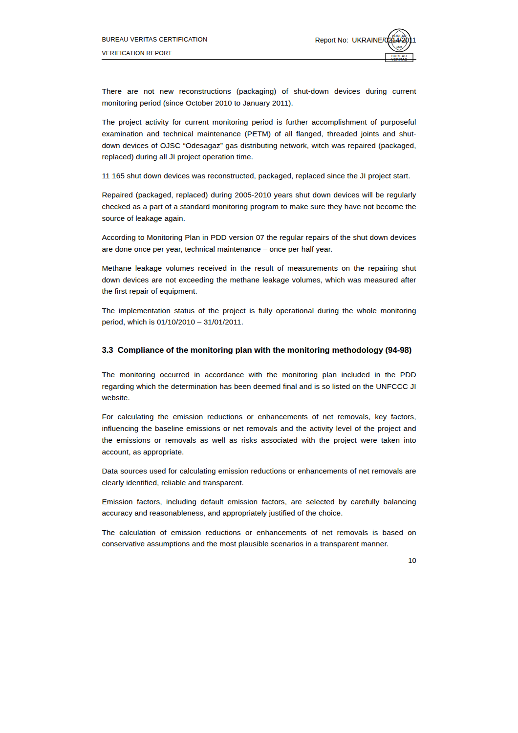BUREAU VERITAS CERTIFICATION
Report No: UKRAINE/0214/2011
VERIFICATION REPORT
BUREAU VERITAS 1828 BUREAU VERITAS
There are not new reconstructions (packaging) of shut-down devices during current monitoring period (since October 2010 to January 2011).
The project activity for current monitoring period is further accomplishment of purposeful examination and technical maintenance (PETM) of all flanged, threaded joints and shut-down devices of OJSC “Odesagaz” gas distributing network, witch was repaired (packaged, replaced) during all JI project operation time.
11 165 shut down devices was reconstructed, packaged, replaced since the JI project start.
Repaired (packaged, replaced) during 2005-2010 years shut down devices will be regularly checked as a part of a standard monitoring program to make sure they have not become the source of leakage again.
According to Monitoring Plan in PDD version 07 the regular repairs of the shut down devices are done once per year, technical maintenance – once per half year.
Methane leakage volumes received in the result of measurements on the repairing shut down devices are not exceeding the methane leakage volumes, which was measured after the first repair of equipment.
The implementation status of the project is fully operational during the whole monitoring period, which is 01/10/2010 – 31/01/2011.
3.3 Compliance of the monitoring plan with the monitoring methodology (94-98)
The monitoring occurred in accordance with the monitoring plan included in the PDD regarding which the determination has been deemed final and is so listed on the UNFCCC JI website.
For calculating the emission reductions or enhancements of net removals, key factors, influencing the baseline emissions or net removals and the activity level of the project and the emissions or removals as well as risks associated with the project were taken into account, as appropriate.
Data sources used for calculating emission reductions or enhancements of net removals are clearly identified, reliable and transparent.
Emission factors, including default emission factors, are selected by carefully balancing accuracy and reasonableness, and appropriately justified of the choice.
The calculation of emission reductions or enhancements of net removals is based on conservative assumptions and the most plausible scenarios in a transparent manner.
10